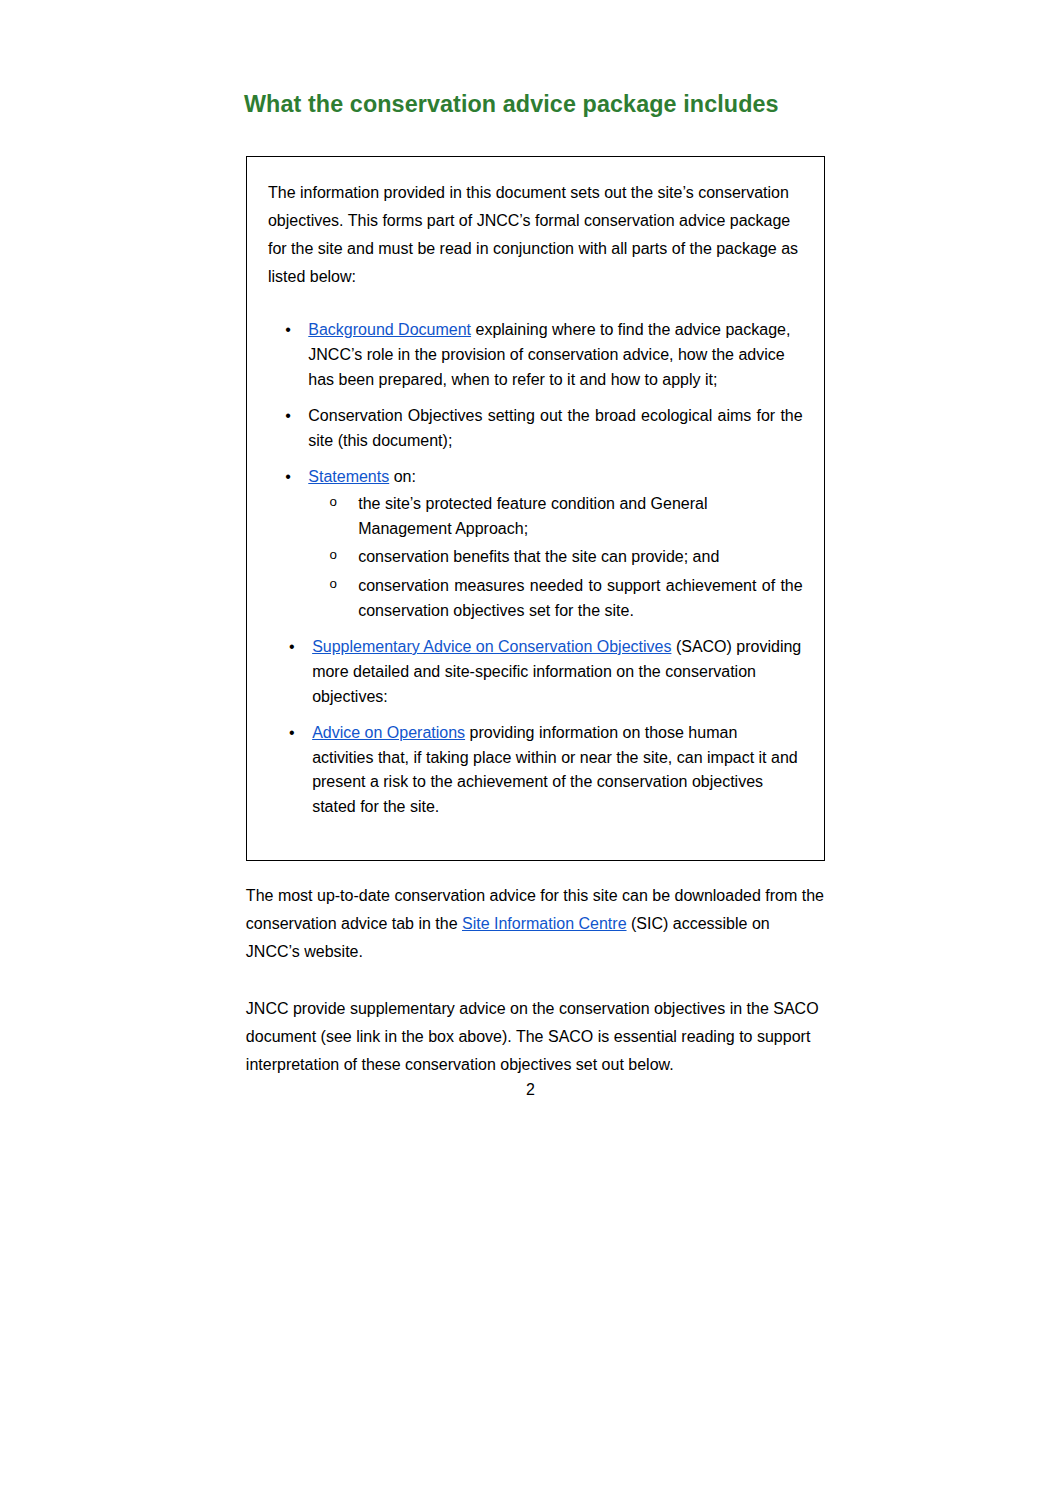What the conservation advice package includes
The information provided in this document sets out the site’s conservation objectives. This forms part of JNCC’s formal conservation advice package for the site and must be read in conjunction with all parts of the package as listed below:
Background Document explaining where to find the advice package, JNCC’s role in the provision of conservation advice, how the advice has been prepared, when to refer to it and how to apply it;
Conservation Objectives setting out the broad ecological aims for the site (this document);
Statements on:
the site’s protected feature condition and General Management Approach;
conservation benefits that the site can provide; and
conservation measures needed to support achievement of the conservation objectives set for the site.
Supplementary Advice on Conservation Objectives (SACO) providing more detailed and site-specific information on the conservation objectives:
Advice on Operations providing information on those human activities that, if taking place within or near the site, can impact it and present a risk to the achievement of the conservation objectives stated for the site.
The most up-to-date conservation advice for this site can be downloaded from the conservation advice tab in the Site Information Centre (SIC) accessible on JNCC’s website.
JNCC provide supplementary advice on the conservation objectives in the SACO document (see link in the box above). The SACO is essential reading to support interpretation of these conservation objectives set out below.
2